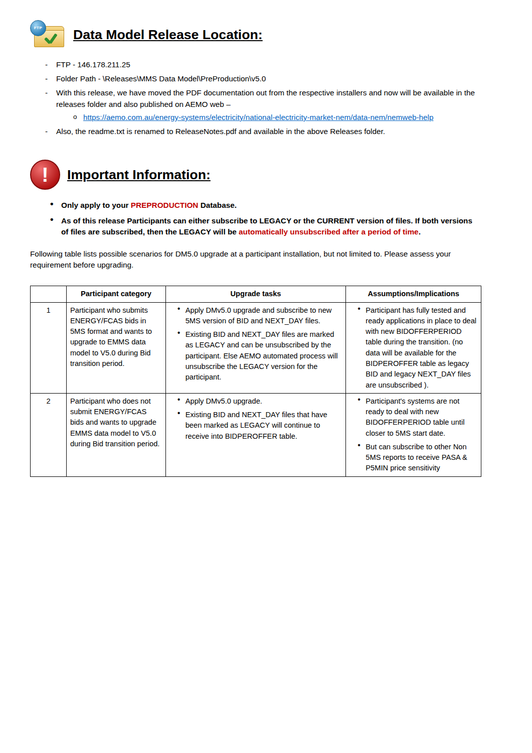Data Model Release Location:
FTP - 146.178.211.25
Folder Path - \Releases\MMS Data Model\PreProduction\v5.0
With this release, we have moved the PDF documentation out from the respective installers and now will be available in the releases folder and also published on AEMO web –
https://aemo.com.au/energy-systems/electricity/national-electricity-market-nem/data-nem/nemweb-help
Also, the readme.txt is renamed to ReleaseNotes.pdf and available in the above Releases folder.
!
Important Information:
Only apply to your PREPRODUCTION Database.
As of this release Participants can either subscribe to LEGACY or the CURRENT version of files. If both versions of files are subscribed, then the LEGACY will be automatically unsubscribed after a period of time.
Following table lists possible scenarios for DM5.0 upgrade at a participant installation, but not limited to. Please assess your requirement before upgrading.
| | Participant category | Upgrade tasks | Assumptions/Implications |
| --- | --- | --- | --- |
| 1 | Participant who submits ENERGY/FCAS bids in 5MS format and wants to upgrade to EMMS data model to V5.0 during Bid transition period. | Apply DMv5.0 upgrade and subscribe to new 5MS version of BID and NEXT_DAY files. Existing BID and NEXT_DAY files are marked as LEGACY and can be unsubscribed by the participant. Else AEMO automated process will unsubscribe the LEGACY version for the participant. | Participant has fully tested and ready applications in place to deal with new BIDOFFERPERIOD table during the transition. (no data will be available for the BIDPEROFFER table as legacy BID and legacy NEXT_DAY files are unsubscribed ). |
| 2 | Participant who does not submit ENERGY/FCAS bids and wants to upgrade EMMS data model to V5.0 during Bid transition period. | Apply DMv5.0 upgrade. Existing BID and NEXT_DAY files that have been marked as LEGACY will continue to receive into BIDPEROFFER table. | Participant's systems are not ready to deal with new BIDOFFERPERIOD table until closer to 5MS start date. But can subscribe to other Non 5MS reports to receive PASA & P5MIN price sensitivity |